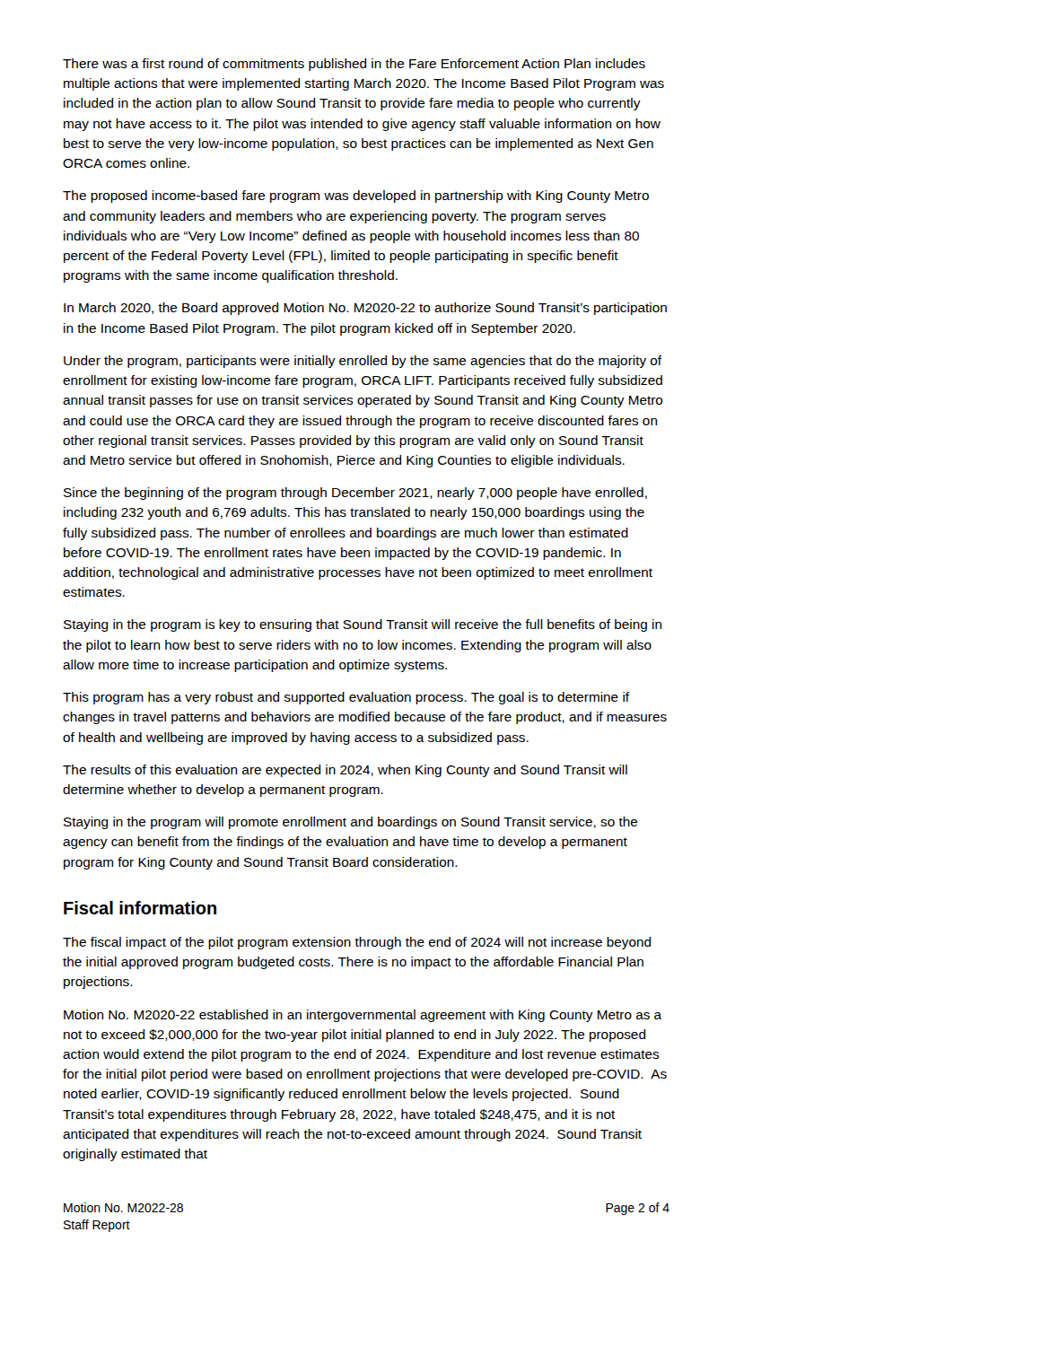There was a first round of commitments published in the Fare Enforcement Action Plan includes multiple actions that were implemented starting March 2020. The Income Based Pilot Program was included in the action plan to allow Sound Transit to provide fare media to people who currently may not have access to it. The pilot was intended to give agency staff valuable information on how best to serve the very low-income population, so best practices can be implemented as Next Gen ORCA comes online.
The proposed income-based fare program was developed in partnership with King County Metro and community leaders and members who are experiencing poverty. The program serves individuals who are “Very Low Income” defined as people with household incomes less than 80 percent of the Federal Poverty Level (FPL), limited to people participating in specific benefit programs with the same income qualification threshold.
In March 2020, the Board approved Motion No. M2020-22 to authorize Sound Transit’s participation in the Income Based Pilot Program. The pilot program kicked off in September 2020.
Under the program, participants were initially enrolled by the same agencies that do the majority of enrollment for existing low-income fare program, ORCA LIFT. Participants received fully subsidized annual transit passes for use on transit services operated by Sound Transit and King County Metro and could use the ORCA card they are issued through the program to receive discounted fares on other regional transit services. Passes provided by this program are valid only on Sound Transit and Metro service but offered in Snohomish, Pierce and King Counties to eligible individuals.
Since the beginning of the program through December 2021, nearly 7,000 people have enrolled, including 232 youth and 6,769 adults. This has translated to nearly 150,000 boardings using the fully subsidized pass. The number of enrollees and boardings are much lower than estimated before COVID-19. The enrollment rates have been impacted by the COVID-19 pandemic. In addition, technological and administrative processes have not been optimized to meet enrollment estimates.
Staying in the program is key to ensuring that Sound Transit will receive the full benefits of being in the pilot to learn how best to serve riders with no to low incomes. Extending the program will also allow more time to increase participation and optimize systems.
This program has a very robust and supported evaluation process. The goal is to determine if changes in travel patterns and behaviors are modified because of the fare product, and if measures of health and wellbeing are improved by having access to a subsidized pass.
The results of this evaluation are expected in 2024, when King County and Sound Transit will determine whether to develop a permanent program.
Staying in the program will promote enrollment and boardings on Sound Transit service, so the agency can benefit from the findings of the evaluation and have time to develop a permanent program for King County and Sound Transit Board consideration.
Fiscal information
The fiscal impact of the pilot program extension through the end of 2024 will not increase beyond the initial approved program budgeted costs. There is no impact to the affordable Financial Plan projections.
Motion No. M2020-22 established in an intergovernmental agreement with King County Metro as a not to exceed $2,000,000 for the two-year pilot initial planned to end in July 2022. The proposed action would extend the pilot program to the end of 2024. Expenditure and lost revenue estimates for the initial pilot period were based on enrollment projections that were developed pre-COVID. As noted earlier, COVID-19 significantly reduced enrollment below the levels projected. Sound Transit’s total expenditures through February 28, 2022, have totaled $248,475, and it is not anticipated that expenditures will reach the not-to-exceed amount through 2024. Sound Transit originally estimated that
Motion No. M2022-28
Staff Report
Page 2 of 4